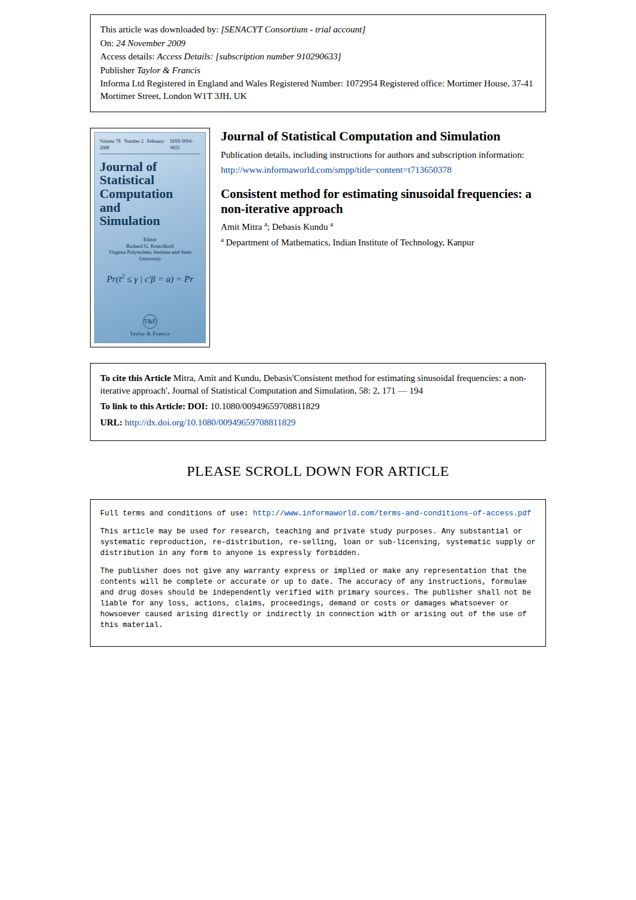This article was downloaded by: [SENACYT Consortium - trial account]
On: 24 November 2009
Access details: Access Details: [subscription number 910290633]
Publisher Taylor & Francis
Informa Ltd Registered in England and Wales Registered Number: 1072954 Registered office: Mortimer House, 37-41 Mortimer Street, London W1T 3JH, UK
Volume 78 Number 2 February 2008 ISSN 0094-9655
Journal of
Statistical
Computation
and
Simulation
Editor
Richard G. Krutchkoff
Virginia Polytechnic Institute and State University
Pr(t2 ≤ γ | c′β = a) = Pr
T&F
Taylor & Francis
Journal of Statistical Computation and Simulation
Publication details, including instructions for authors and subscription information:
http://www.informaworld.com/smpp/title~content=t713650378
Consistent method for estimating sinusoidal frequencies: a non-iterative approach
Amit Mitra a; Debasis Kundu a
a Department of Mathematics, Indian Institute of Technology, Kanpur
To cite this Article Mitra, Amit and Kundu, Debasis'Consistent method for estimating sinusoidal frequencies: a non-iterative approach', Journal of Statistical Computation and Simulation, 58: 2, 171 — 194
To link to this Article: DOI: 10.1080/00949659708811829
URL: http://dx.doi.org/10.1080/00949659708811829
PLEASE SCROLL DOWN FOR ARTICLE
Full terms and conditions of use: http://www.informaworld.com/terms-and-conditions-of-access.pdf
This article may be used for research, teaching and private study purposes. Any substantial or systematic reproduction, re-distribution, re-selling, loan or sub-licensing, systematic supply or distribution in any form to anyone is expressly forbidden.
The publisher does not give any warranty express or implied or make any representation that the contents will be complete or accurate or up to date. The accuracy of any instructions, formulae and drug doses should be independently verified with primary sources. The publisher shall not be liable for any loss, actions, claims, proceedings, demand or costs or damages whatsoever or howsoever caused arising directly or indirectly in connection with or arising out of the use of this material.